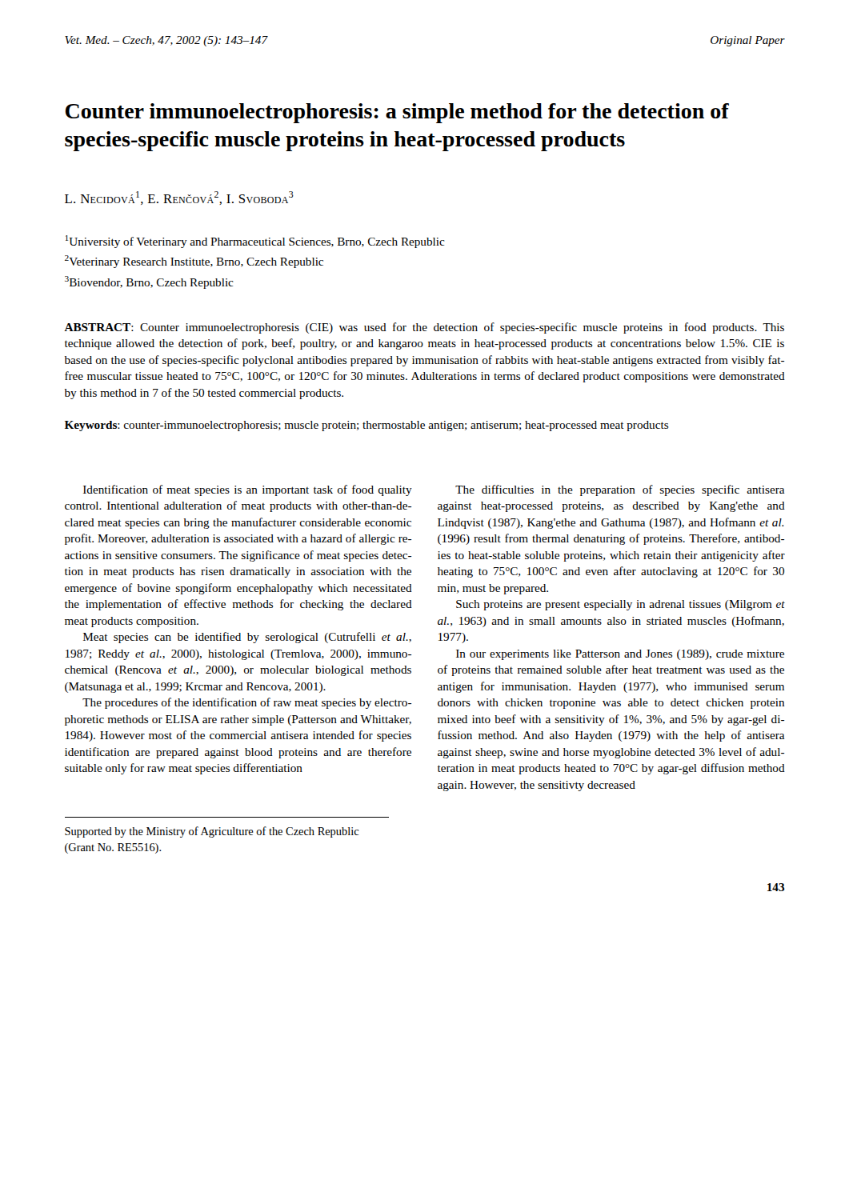Vet. Med. – Czech, 47, 2002 (5): 143–147 Original Paper
Counter immunoelectrophoresis: a simple method for the detection of species-specific muscle proteins in heat-processed products
L. Necidová1, E. Renčová2, I. Svoboda3
1University of Veterinary and Pharmaceutical Sciences, Brno, Czech Republic
2Veterinary Research Institute, Brno, Czech Republic
3Biovendor, Brno, Czech Republic
ABSTRACT: Counter immunoelectrophoresis (CIE) was used for the detection of species-specific muscle proteins in food products. This technique allowed the detection of pork, beef, poultry, or and kangaroo meats in heat-processed products at concentrations below 1.5%. CIE is based on the use of species-specific polyclonal antibodies prepared by immunisation of rabbits with heat-stable antigens extracted from visibly fat-free muscular tissue heated to 75°C, 100°C, or 120°C for 30 minutes. Adulterations in terms of declared product compositions were demonstrated by this method in 7 of the 50 tested commercial products.
Keywords: counter-immunoelectrophoresis; muscle protein; thermostable antigen; antiserum; heat-processed meat products
Identification of meat species is an important task of food quality control. Intentional adulteration of meat products with other-than-declared meat species can bring the manufacturer considerable economic profit. Moreover, adulteration is associated with a hazard of allergic reactions in sensitive consumers. The significance of meat species detection in meat products has risen dramatically in association with the emergence of bovine spongiform encephalopathy which necessitated the implementation of effective methods for checking the declared meat products composition.
Meat species can be identified by serological (Cutrufelli et al., 1987; Reddy et al., 2000), histological (Tremlova, 2000), immunochemical (Rencova et al., 2000), or molecular biological methods (Matsunaga et al., 1999; Krcmar and Rencova, 2001).
The procedures of the identification of raw meat species by electrophoretic methods or ELISA are rather simple (Patterson and Whittaker, 1984). However most of the commercial antisera intended for species identification are prepared against blood proteins and are therefore suitable only for raw meat species differentiation
The difficulties in the preparation of species specific antisera against heat-processed proteins, as described by Kang'ethe and Lindqvist (1987), Kang'ethe and Gathuma (1987), and Hofmann et al. (1996) result from thermal denaturing of proteins. Therefore, antibodies to heat-stable soluble proteins, which retain their antigenicity after heating to 75°C, 100°C and even after autoclaving at 120°C for 30 min, must be prepared.
Such proteins are present especially in adrenal tissues (Milgrom et al., 1963) and in small amounts also in striated muscles (Hofmann, 1977).
In our experiments like Patterson and Jones (1989), crude mixture of proteins that remained soluble after heat treatment was used as the antigen for immunisation. Hayden (1977), who immunised serum donors with chicken troponine was able to detect chicken protein mixed into beef with a sensitivity of 1%, 3%, and 5% by agar-gel difussion method. And also Hayden (1979) with the help of antisera against sheep, swine and horse myoglobine detected 3% level of adulteration in meat products heated to 70°C by agar-gel diffusion method again. However, the sensitivty decreased
Supported by the Ministry of Agriculture of the Czech Republic (Grant No. RE5516).
143